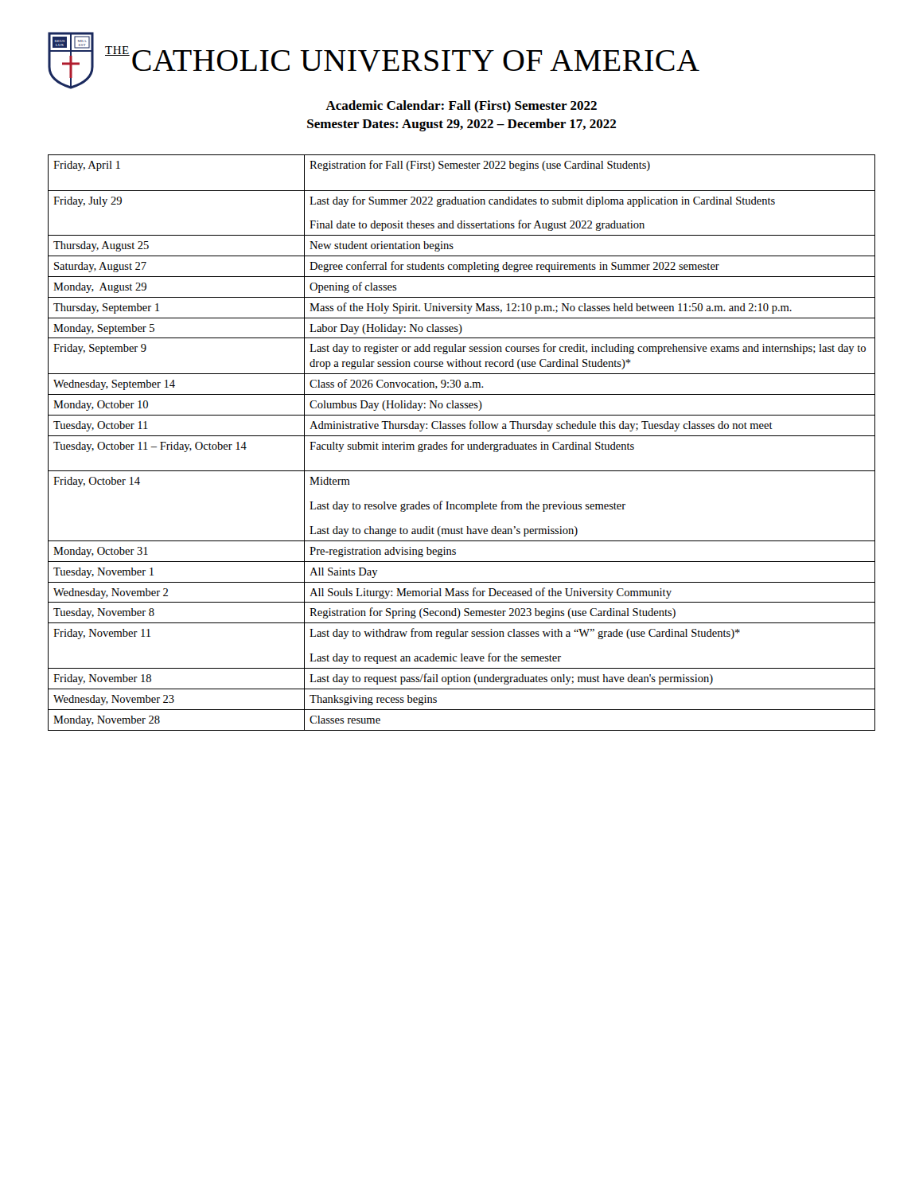DEUS LUX MEA EST
THE CATHOLIC UNIVERSITY OF AMERICA
Academic Calendar: Fall (First) Semester 2022 Semester Dates: August 29, 2022 – December 17, 2022
| Friday, April 1 | Registration for Fall (First) Semester 2022 begins (use Cardinal Students) |
| Friday, July 29 | Last day for Summer 2022 graduation candidates to submit diploma application in Cardinal Students Final date to deposit theses and dissertations for August 2022 graduation |
| Thursday, August 25 | New student orientation begins |
| Saturday, August 27 | Degree conferral for students completing degree requirements in Summer 2022 semester |
| Monday, August 29 | Opening of classes |
| Thursday, September 1 | Mass of the Holy Spirit. University Mass, 12:10 p.m.; No classes held between 11:50 a.m. and 2:10 p.m. |
| Monday, September 5 | Labor Day (Holiday: No classes) |
| Friday, September 9 | Last day to register or add regular session courses for credit, including comprehensive exams and internships; last day to drop a regular session course without record (use Cardinal Students)* |
| Wednesday, September 14 | Class of 2026 Convocation, 9:30 a.m. |
| Monday, October 10 | Columbus Day (Holiday: No classes) |
| Tuesday, October 11 | Administrative Thursday: Classes follow a Thursday schedule this day; Tuesday classes do not meet |
| Tuesday, October 11 – Friday, October 14 | Faculty submit interim grades for undergraduates in Cardinal Students |
| Friday, October 14 | Midterm Last day to resolve grades of Incomplete from the previous semester Last day to change to audit (must have dean’s permission) |
| Monday, October 31 | Pre-registration advising begins |
| Tuesday, November 1 | All Saints Day |
| Wednesday, November 2 | All Souls Liturgy: Memorial Mass for Deceased of the University Community |
| Tuesday, November 8 | Registration for Spring (Second) Semester 2023 begins (use Cardinal Students) |
| Friday, November 11 | Last day to withdraw from regular session classes with a “W” grade (use Cardinal Students)* Last day to request an academic leave for the semester |
| Friday, November 18 | Last day to request pass/fail option (undergraduates only; must have dean's permission) |
| Wednesday, November 23 | Thanksgiving recess begins |
| Monday, November 28 | Classes resume |